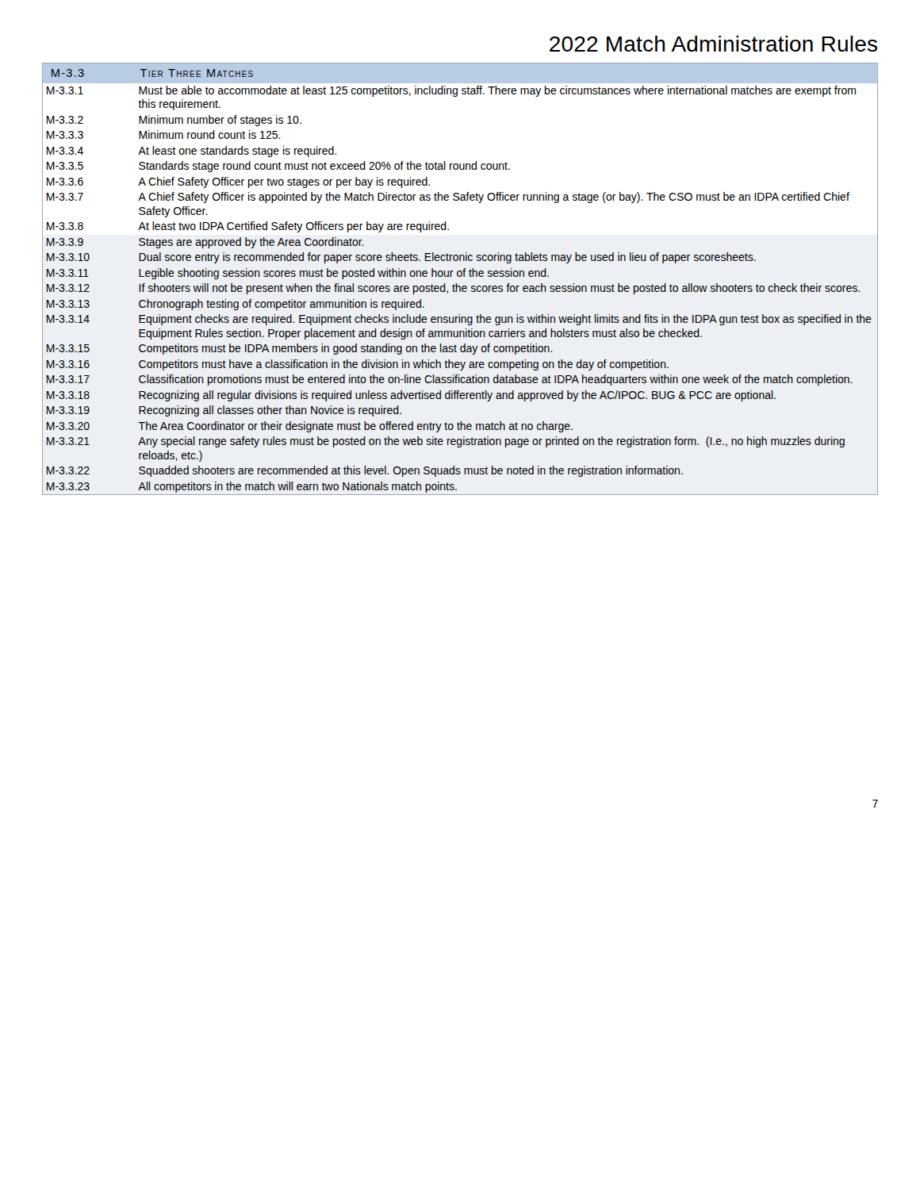2022 Match Administration Rules
| M-3.3 | Tier Three Matches |
| M-3.3.1 | Must be able to accommodate at least 125 competitors, including staff. There may be circumstances where international matches are exempt from this requirement. |
| M-3.3.2 | Minimum number of stages is 10. |
| M-3.3.3 | Minimum round count is 125. |
| M-3.3.4 | At least one standards stage is required. |
| M-3.3.5 | Standards stage round count must not exceed 20% of the total round count. |
| M-3.3.6 | A Chief Safety Officer per two stages or per bay is required. |
| M-3.3.7 | A Chief Safety Officer is appointed by the Match Director as the Safety Officer running a stage (or bay). The CSO must be an IDPA certified Chief Safety Officer. |
| M-3.3.8 | At least two IDPA Certified Safety Officers per bay are required. |
| M-3.3.9 | Stages are approved by the Area Coordinator. |
| M-3.3.10 | Dual score entry is recommended for paper score sheets. Electronic scoring tablets may be used in lieu of paper scoresheets. |
| M-3.3.11 | Legible shooting session scores must be posted within one hour of the session end. |
| M-3.3.12 | If shooters will not be present when the final scores are posted, the scores for each session must be posted to allow shooters to check their scores. |
| M-3.3.13 | Chronograph testing of competitor ammunition is required. |
| M-3.3.14 | Equipment checks are required. Equipment checks include ensuring the gun is within weight limits and fits in the IDPA gun test box as specified in the Equipment Rules section. Proper placement and design of ammunition carriers and holsters must also be checked. |
| M-3.3.15 | Competitors must be IDPA members in good standing on the last day of competition. |
| M-3.3.16 | Competitors must have a classification in the division in which they are competing on the day of competition. |
| M-3.3.17 | Classification promotions must be entered into the on-line Classification database at IDPA headquarters within one week of the match completion. |
| M-3.3.18 | Recognizing all regular divisions is required unless advertised differently and approved by the AC/IPOC. BUG & PCC are optional. |
| M-3.3.19 | Recognizing all classes other than Novice is required. |
| M-3.3.20 | The Area Coordinator or their designate must be offered entry to the match at no charge. |
| M-3.3.21 | Any special range safety rules must be posted on the web site registration page or printed on the registration form. (I.e., no high muzzles during reloads, etc.) |
| M-3.3.22 | Squadded shooters are recommended at this level. Open Squads must be noted in the registration information. |
| M-3.3.23 | All competitors in the match will earn two Nationals match points. |
7